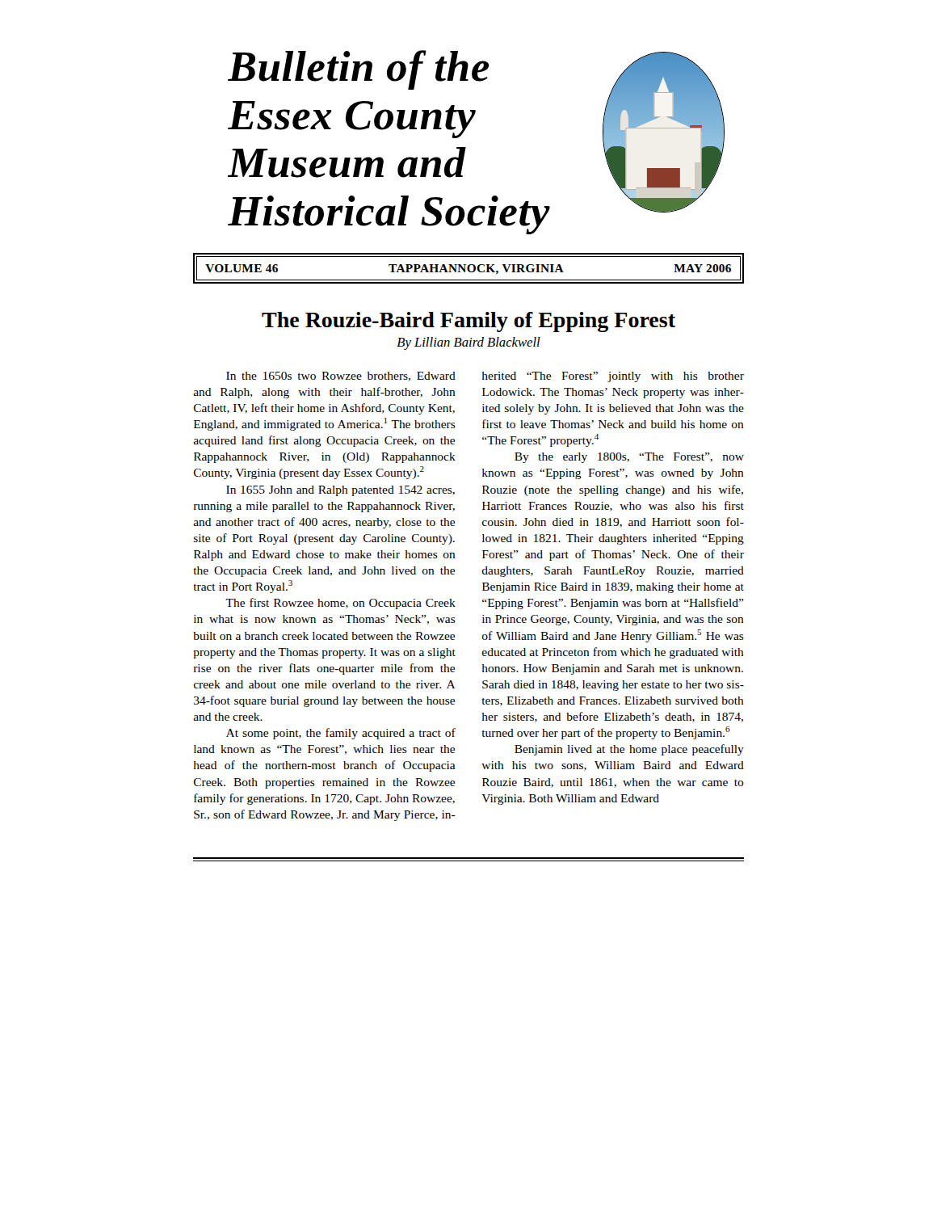Bulletin of the
Essex County
Museum and
Historical Society
VOLUME 46 TAPPAHANNOCK, VIRGINIA MAY 2006
The Rouzie-Baird Family of Epping Forest
By Lillian Baird Blackwell
In the 1650s two Rowzee brothers, Edward and Ralph, along with their half-brother, John Catlett, IV, left their home in Ashford, County Kent, England, and immigrated to America.1 The brothers acquired land first along Occupacia Creek, on the Rappahannock River, in (Old) Rappahannock County, Virginia (present day Essex County).2
In 1655 John and Ralph patented 1542 acres, running a mile parallel to the Rappahannock River, and another tract of 400 acres, nearby, close to the site of Port Royal (present day Caroline County). Ralph and Edward chose to make their homes on the Occupacia Creek land, and John lived on the tract in Port Royal.3
The first Rowzee home, on Occupacia Creek in what is now known as “Thomas’ Neck”, was built on a branch creek located between the Rowzee property and the Thomas property. It was on a slight rise on the river flats one-quarter mile from the creek and about one mile overland to the river. A 34-foot square burial ground lay between the house and the creek.
At some point, the family acquired a tract of land known as “The Forest”, which lies near the head of the northern-most branch of Occupacia Creek. Both properties remained in the Rowzee family for generations. In 1720, Capt. John Rowzee, Sr., son of Edward Rowzee, Jr. and Mary Pierce, inherited “The Forest” jointly with his brother Lodowick. The Thomas’ Neck property was inherited solely by John. It is believed that John was the first to leave Thomas’ Neck and build his home on “The Forest” property.4
By the early 1800s, “The Forest”, now known as “Epping Forest”, was owned by John Rouzie (note the spelling change) and his wife, Harriott Frances Rouzie, who was also his first cousin. John died in 1819, and Harriott soon followed in 1821. Their daughters inherited “Epping Forest” and part of Thomas’ Neck. One of their daughters, Sarah FauntLeRoy Rouzie, married Benjamin Rice Baird in 1839, making their home at “Epping Forest”. Benjamin was born at “Hallsfield” in Prince George, County, Virginia, and was the son of William Baird and Jane Henry Gilliam.5 He was educated at Princeton from which he graduated with honors. How Benjamin and Sarah met is unknown. Sarah died in 1848, leaving her estate to her two sisters, Elizabeth and Frances. Elizabeth survived both her sisters, and before Elizabeth’s death, in 1874, turned over her part of the property to Benjamin.6
Benjamin lived at the home place peacefully with his two sons, William Baird and Edward Rouzie Baird, until 1861, when the war came to Virginia. Both William and Edward